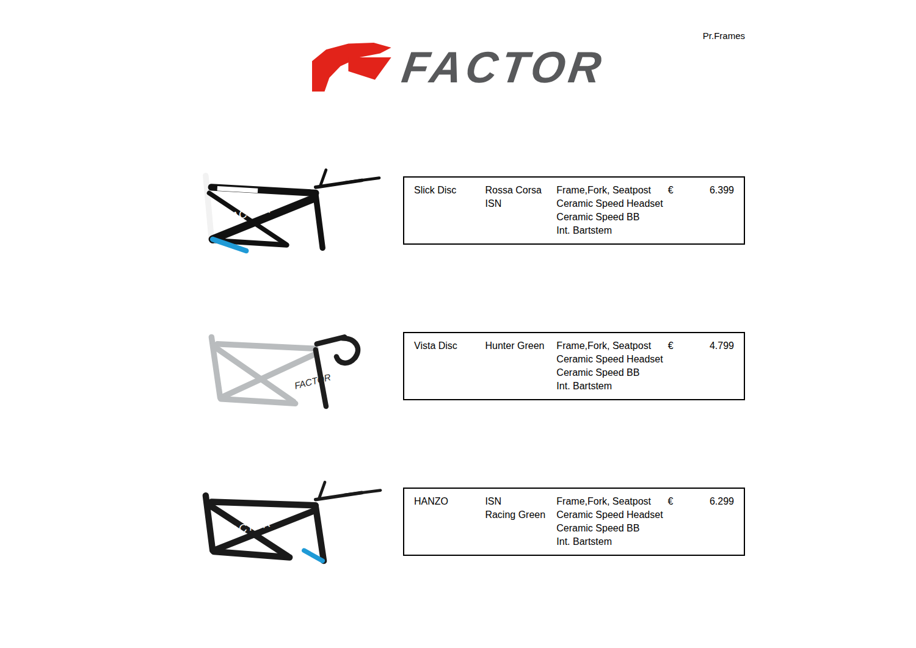Pr.Frames
FACTOR
FACTOR
| Slick Disc | Rossa Corsa | Frame,Fork, Seatpost | € | 6.399 |
| | ISN | Ceramic Speed Headset | | |
| | | Ceramic Speed BB | | |
| | | Int. Bartstem | | |
FACTOR VISTA
| Vista Disc | Hunter Green | Frame,Fork, Seatpost | € | 4.799 |
| | | Ceramic Speed Headset | | |
| | | Ceramic Speed BB | | |
| | | Int. Bartstem | | |
FACTOR HANZO
| HANZO | ISN | Frame,Fork, Seatpost | € | 6.299 |
| | Racing Green | Ceramic Speed Headset | | |
| | | Ceramic Speed BB | | |
| | | Int. Bartstem | | |